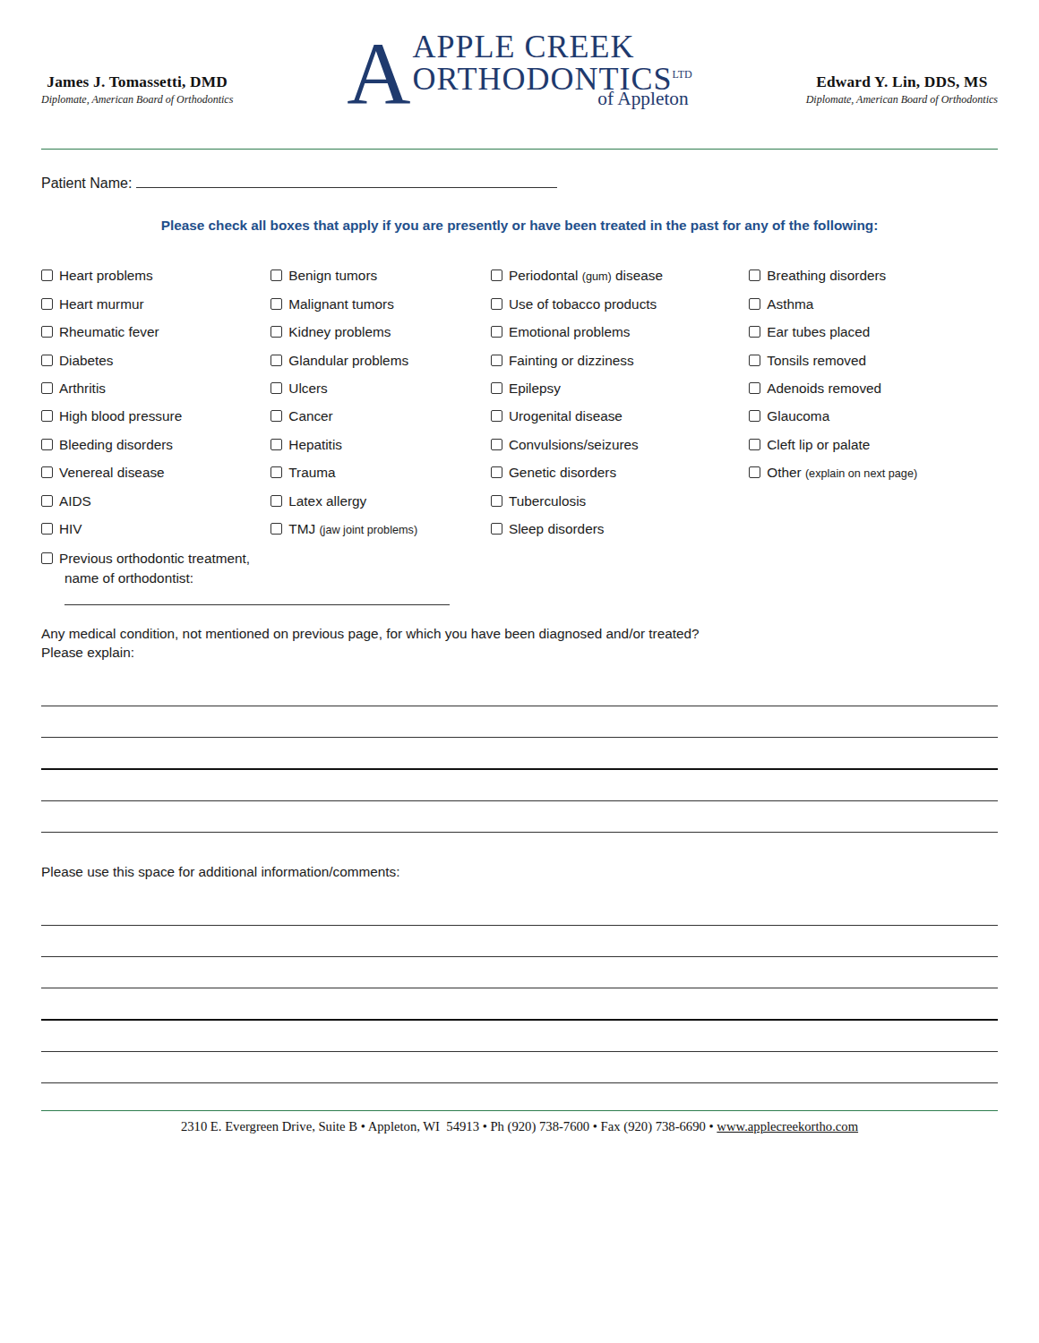James J. Tomassetti, DMD
Diplomate, American Board of Orthodontics
A APPLE CREEK
ORTHODONTICSLTD
of Appleton
Edward Y. Lin, DDS, MS
Diplomate, American Board of Orthodontics
Patient Name:
Please check all boxes that apply if you are presently or have been treated in the past for any of the following:
| Heart problems | Benign tumors | Periodontal (gum) disease | Breathing disorders |
| Heart murmur | Malignant tumors | Use of tobacco products | Asthma |
| Rheumatic fever | Kidney problems | Emotional problems | Ear tubes placed |
| Diabetes | Glandular problems | Fainting or dizziness | Tonsils removed |
| Arthritis | Ulcers | Epilepsy | Adenoids removed |
| High blood pressure | Cancer | Urogenital disease | Glaucoma |
| Bleeding disorders | Hepatitis | Convulsions/seizures | Cleft lip or palate |
| Venereal disease | Trauma | Genetic disorders | Other (explain on next page) |
| AIDS | Latex allergy | Tuberculosis | |
| HIV | TMJ (jaw joint problems) | Sleep disorders | |
Previous orthodontic treatment, name of orthodontist:
Any medical condition, not mentioned on previous page, for which you have been diagnosed and/or treated?
Please explain:
Please use this space for additional information/comments:
2310 E. Evergreen Drive, Suite B • Appleton, WI 54913 • Ph (920) 738-7600 • Fax (920) 738-6690 • www.applecreekortho.com